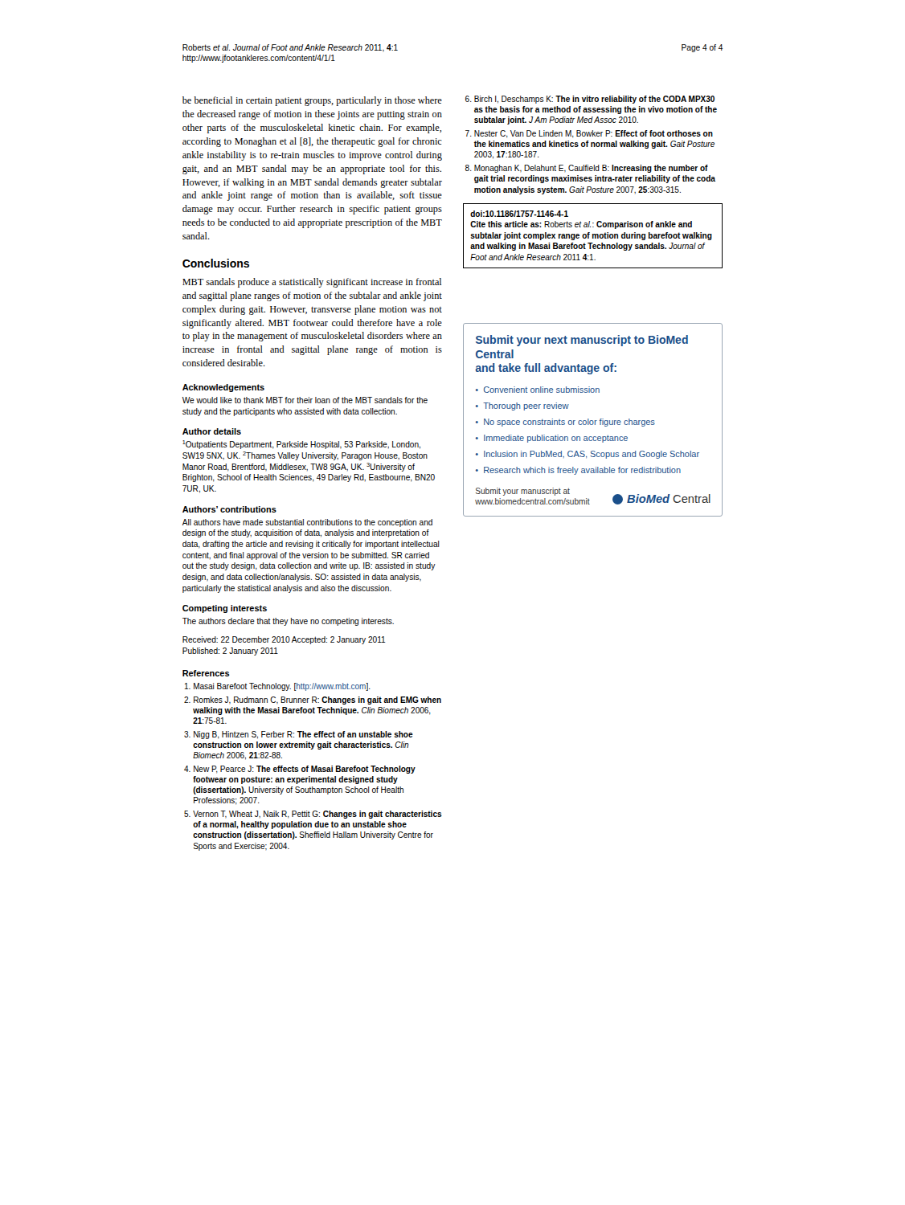Roberts et al. Journal of Foot and Ankle Research 2011, 4:1
http://www.jfootankleres.com/content/4/1/1
Page 4 of 4
be beneficial in certain patient groups, particularly in those where the decreased range of motion in these joints are putting strain on other parts of the musculoskeletal kinetic chain. For example, according to Monaghan et al [8], the therapeutic goal for chronic ankle instability is to re-train muscles to improve control during gait, and an MBT sandal may be an appropriate tool for this. However, if walking in an MBT sandal demands greater subtalar and ankle joint range of motion than is available, soft tissue damage may occur. Further research in specific patient groups needs to be conducted to aid appropriate prescription of the MBT sandal.
Conclusions
MBT sandals produce a statistically significant increase in frontal and sagittal plane ranges of motion of the subtalar and ankle joint complex during gait. However, transverse plane motion was not significantly altered. MBT footwear could therefore have a role to play in the management of musculoskeletal disorders where an increase in frontal and sagittal plane range of motion is considered desirable.
Acknowledgements
We would like to thank MBT for their loan of the MBT sandals for the study and the participants who assisted with data collection.
Author details
1Outpatients Department, Parkside Hospital, 53 Parkside, London, SW19 5NX, UK. 2Thames Valley University, Paragon House, Boston Manor Road, Brentford, Middlesex, TW8 9GA, UK. 3University of Brighton, School of Health Sciences, 49 Darley Rd, Eastbourne, BN20 7UR, UK.
Authors’ contributions
All authors have made substantial contributions to the conception and design of the study, acquisition of data, analysis and interpretation of data, drafting the article and revising it critically for important intellectual content, and final approval of the version to be submitted. SR carried out the study design, data collection and write up. IB: assisted in study design, and data collection/analysis. SO: assisted in data analysis, particularly the statistical analysis and also the discussion.
Competing interests
The authors declare that they have no competing interests.
Received: 22 December 2010 Accepted: 2 January 2011
Published: 2 January 2011
References
Masai Barefoot Technology. [http://www.mbt.com].
Romkes J, Rudmann C, Brunner R: Changes in gait and EMG when walking with the Masai Barefoot Technique. Clin Biomech 2006, 21:75-81.
Nigg B, Hintzen S, Ferber R: The effect of an unstable shoe construction on lower extremity gait characteristics. Clin Biomech 2006, 21:82-88.
New P, Pearce J: The effects of Masai Barefoot Technology footwear on posture: an experimental designed study (dissertation). University of Southampton School of Health Professions; 2007.
Vernon T, Wheat J, Naik R, Pettit G: Changes in gait characteristics of a normal, healthy population due to an unstable shoe construction (dissertation). Sheffield Hallam University Centre for Sports and Exercise; 2004.
Birch I, Deschamps K: The in vitro reliability of the CODA MPX30 as the basis for a method of assessing the in vivo motion of the subtalar joint. J Am Podiatr Med Assoc 2010.
Nester C, Van De Linden M, Bowker P: Effect of foot orthoses on the kinematics and kinetics of normal walking gait. Gait Posture 2003, 17:180-187.
Monaghan K, Delahunt E, Caulfield B: Increasing the number of gait trial recordings maximises intra-rater reliability of the coda motion analysis system. Gait Posture 2007, 25:303-315.
doi:10.1186/1757-1146-4-1
Cite this article as: Roberts et al.: Comparison of ankle and subtalar joint complex range of motion during barefoot walking and walking in Masai Barefoot Technology sandals. Journal of Foot and Ankle Research 2011 4:1.
Submit your next manuscript to BioMed Central
and take full advantage of:
Convenient online submission
Thorough peer review
No space constraints or color figure charges
Immediate publication on acceptance
Inclusion in PubMed, CAS, Scopus and Google Scholar
Research which is freely available for redistribution
Submit your manuscript at
www.biomedcentral.com/submit
BioMed Central